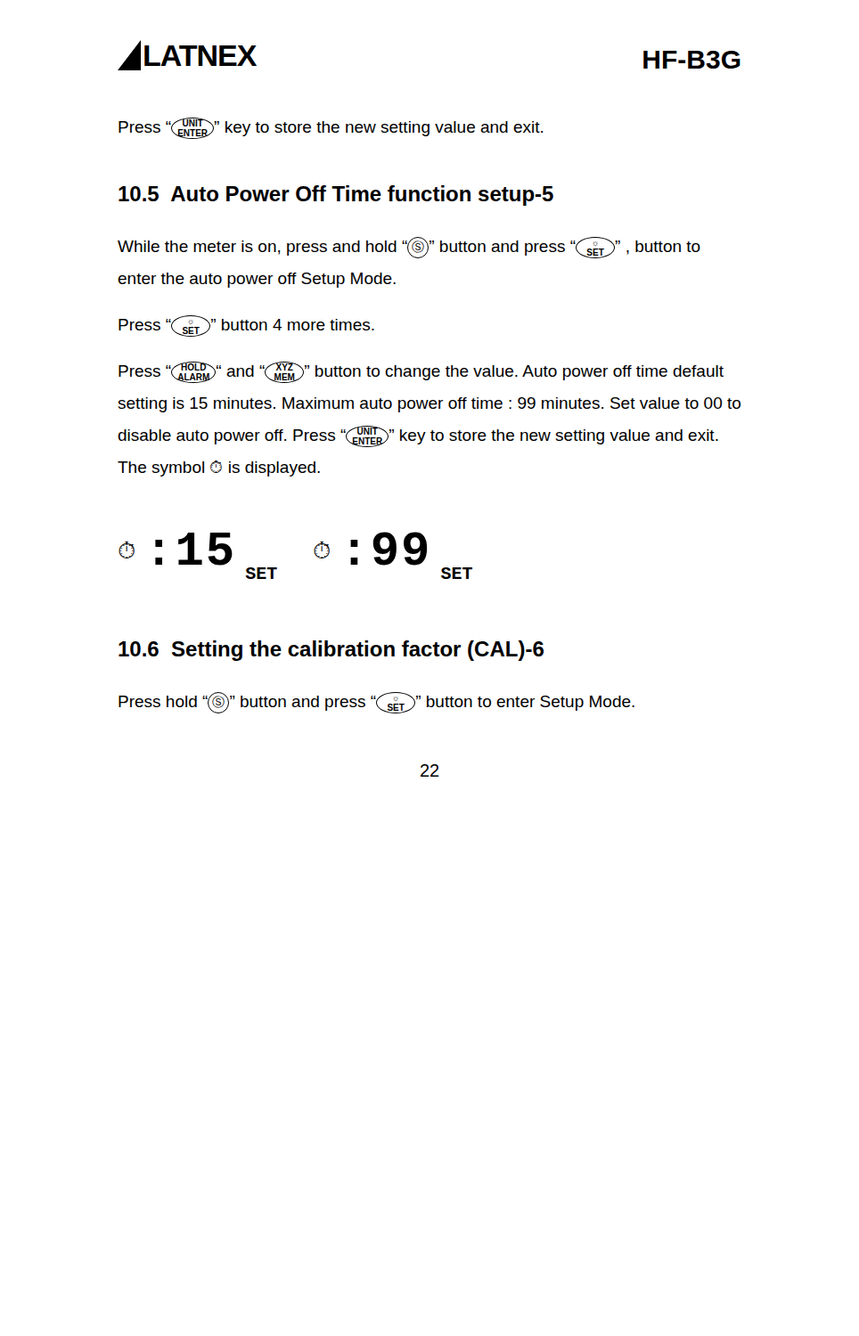LATNEX
HF-B3G
Press “UNIT ENTER” key to store the new setting value and exit.
10.5 Auto Power Off Time function setup-5
While the meter is on, press and hold “Ⓢ” button and press “☼SET” , button to enter the auto power off Setup Mode.
Press “☼SET” button 4 more times.
Press “HOLD ALARM“ and “XYZ MEM” button to change the value. Auto power off time default setting is 15 minutes. Maximum auto power off time : 99 minutes. Set value to 00 to disable auto power off. Press “UNIT ENTER” key to store the new setting value and exit. The symbol ⏱ is displayed.
⏱ :15 SET
⏱ :99 SET
10.6 Setting the calibration factor (CAL)-6
Press hold “Ⓢ” button and press “☼SET” button to enter Setup Mode.
22